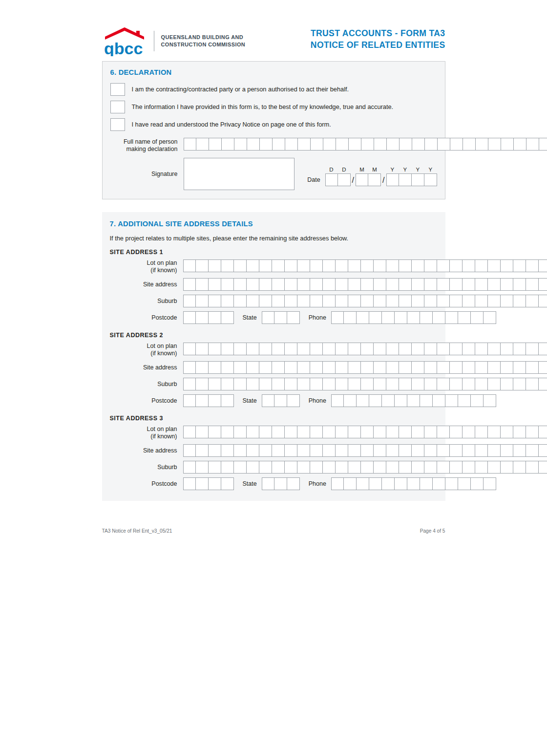qbcc
Queensland Building and
Construction Commission
TRUST ACCOUNTS - FORM TA3
NOTICE OF RELATED ENTITIES
6. Declaration
I am the contracting/contracted party or a person authorised to act their behalf.
The information I have provided in this form is, to the best of my knowledge, true and accurate.
I have read and understood the Privacy Notice on page one of this form.
Full name of person
making declaration
Signature
Date
DD
/
MM
/
YYYY
7. Additional site address details
If the project relates to multiple sites, please enter the remaining site addresses below.
Site address 1
Lot on plan
(if known)
Site address
Suburb
Postcode
State
Phone
Site address 2
Lot on plan
(if known)
Site address
Suburb
Postcode
State
Phone
Site address 3
Lot on plan
(if known)
Site address
Suburb
Postcode
State
Phone
TA3 Notice of Rel Ent_v3_05/21
Page 4 of 5